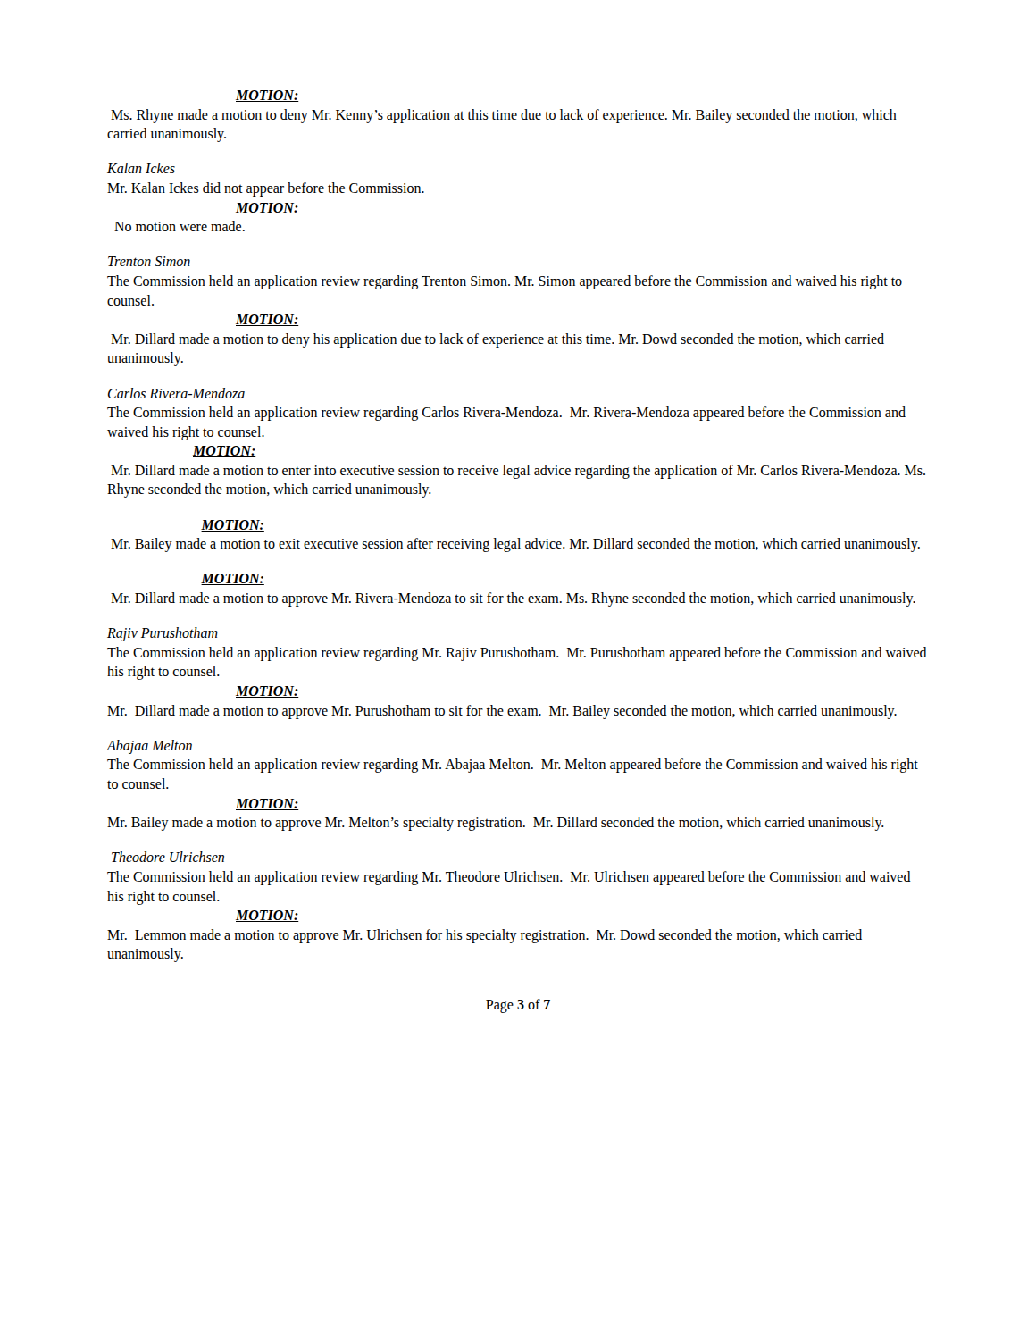MOTION:
Ms. Rhyne made a motion to deny Mr. Kenny’s application at this time due to lack of experience. Mr. Bailey seconded the motion, which carried unanimously.
Kalan Ickes
Mr. Kalan Ickes did not appear before the Commission.
MOTION:
No motion were made.
Trenton Simon
The Commission held an application review regarding Trenton Simon. Mr. Simon appeared before the Commission and waived his right to counsel.
MOTION:
Mr. Dillard made a motion to deny his application due to lack of experience at this time. Mr. Dowd seconded the motion, which carried unanimously.
Carlos Rivera-Mendoza
The Commission held an application review regarding Carlos Rivera-Mendoza. Mr. Rivera-Mendoza appeared before the Commission and waived his right to counsel.
MOTION:
Mr. Dillard made a motion to enter into executive session to receive legal advice regarding the application of Mr. Carlos Rivera-Mendoza. Ms. Rhyne seconded the motion, which carried unanimously.
MOTION:
Mr. Bailey made a motion to exit executive session after receiving legal advice. Mr. Dillard seconded the motion, which carried unanimously.
MOTION:
Mr. Dillard made a motion to approve Mr. Rivera-Mendoza to sit for the exam. Ms. Rhyne seconded the motion, which carried unanimously.
Rajiv Purushotham
The Commission held an application review regarding Mr. Rajiv Purushotham. Mr. Purushotham appeared before the Commission and waived his right to counsel.
MOTION:
Mr. Dillard made a motion to approve Mr. Purushotham to sit for the exam. Mr. Bailey seconded the motion, which carried unanimously.
Abajaa Melton
The Commission held an application review regarding Mr. Abajaa Melton. Mr. Melton appeared before the Commission and waived his right to counsel.
MOTION:
Mr. Bailey made a motion to approve Mr. Melton’s specialty registration. Mr. Dillard seconded the motion, which carried unanimously.
Theodore Ulrichsen
The Commission held an application review regarding Mr. Theodore Ulrichsen. Mr. Ulrichsen appeared before the Commission and waived his right to counsel.
MOTION:
Mr. Lemmon made a motion to approve Mr. Ulrichsen for his specialty registration. Mr. Dowd seconded the motion, which carried unanimously.
Page 3 of 7